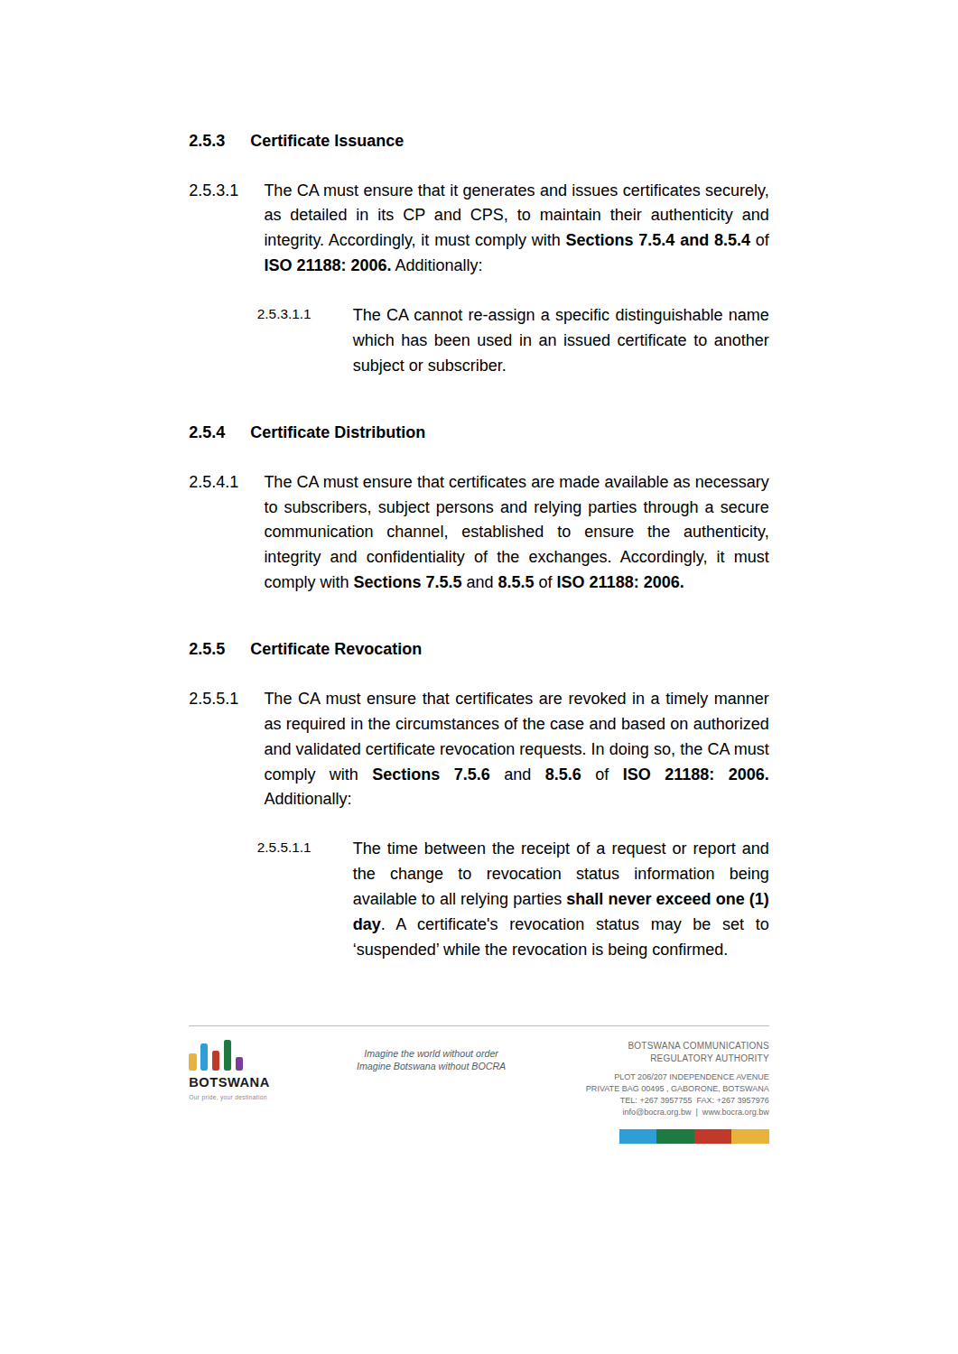2.5.3 Certificate Issuance
2.5.3.1 The CA must ensure that it generates and issues certificates securely, as detailed in its CP and CPS, to maintain their authenticity and integrity. Accordingly, it must comply with Sections 7.5.4 and 8.5.4 of ISO 21188: 2006. Additionally:
2.5.3.1.1 The CA cannot re-assign a specific distinguishable name which has been used in an issued certificate to another subject or subscriber.
2.5.4 Certificate Distribution
2.5.4.1 The CA must ensure that certificates are made available as necessary to subscribers, subject persons and relying parties through a secure communication channel, established to ensure the authenticity, integrity and confidentiality of the exchanges. Accordingly, it must comply with Sections 7.5.5 and 8.5.5 of ISO 21188: 2006.
2.5.5 Certificate Revocation
2.5.5.1 The CA must ensure that certificates are revoked in a timely manner as required in the circumstances of the case and based on authorized and validated certificate revocation requests. In doing so, the CA must comply with Sections 7.5.6 and 8.5.6 of ISO 21188: 2006. Additionally:
2.5.5.1.1 The time between the receipt of a request or report and the change to revocation status information being available to all relying parties shall never exceed one (1) day. A certificate's revocation status may be set to ‘suspended’ while the revocation is being confirmed.
BOTSWANA
Our pride, your destination
Imagine the world without order
Imagine Botswana without BOCRA
BOTSWANA COMMUNICATIONS
REGULATORY AUTHORITY
PLOT 206/207 INDEPENDENCE AVENUE
PRIVATE BAG 00495 , GABORONE, BOTSWANA
TEL: +267 3957755 FAX: +267 3957976
info@bocra.org.bw | www.bocra.org.bw